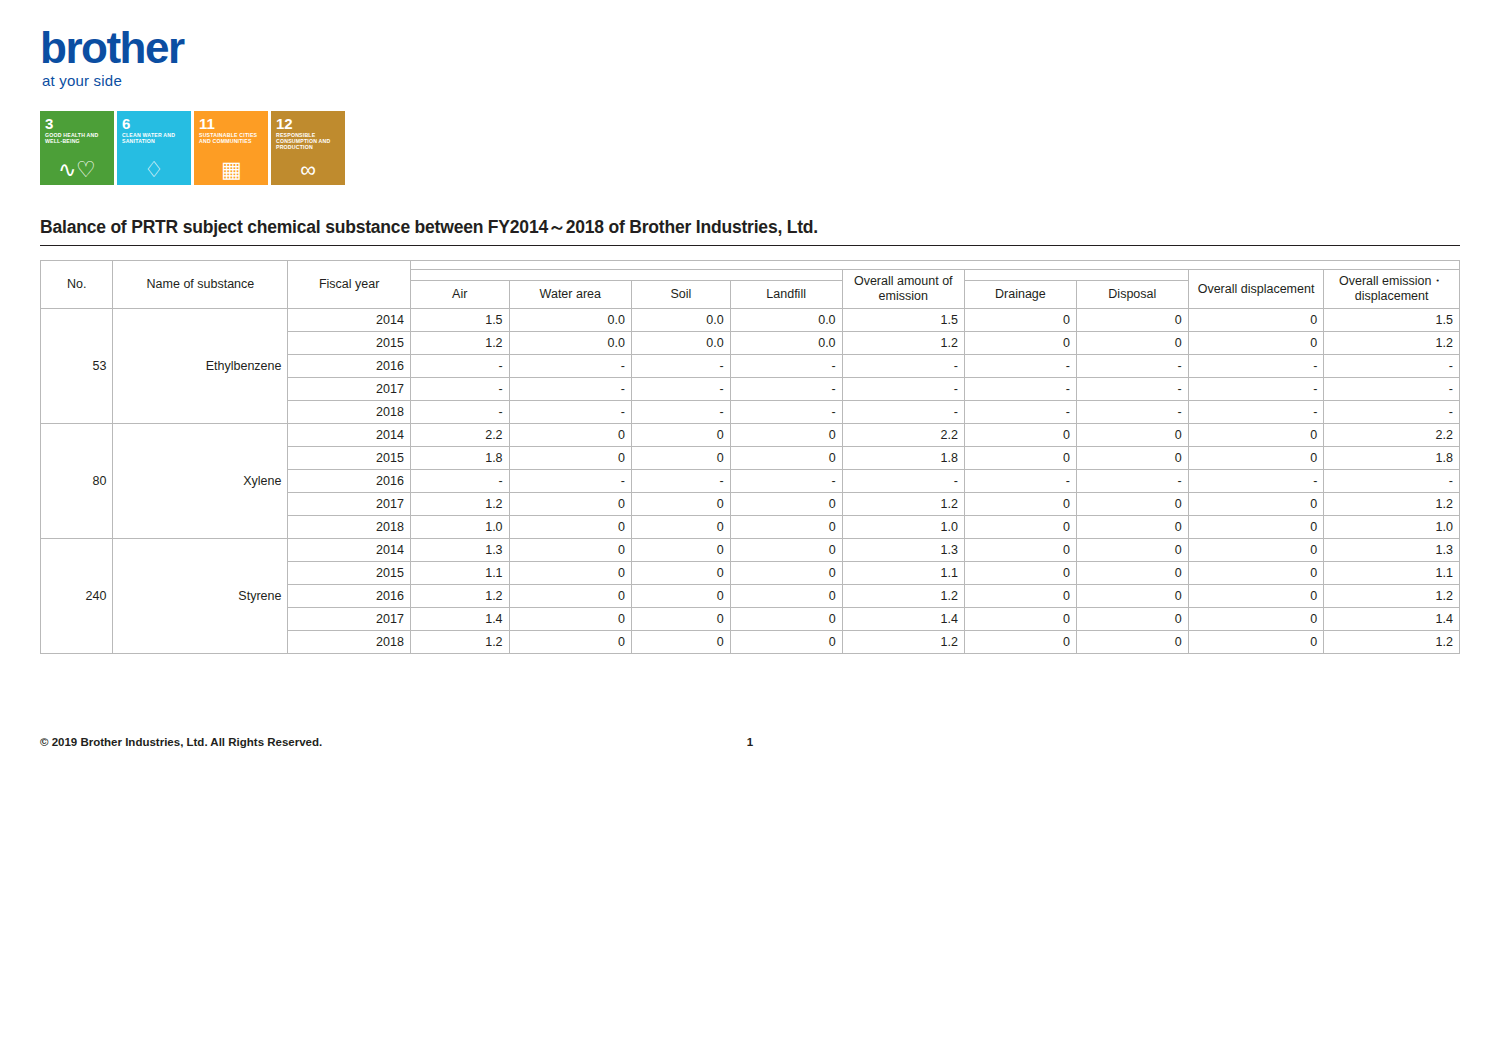brother
at your side
3 Good health and well-being ∿♡
6 Clean water and sanitation ♢
11 Sustainable cities and communities ▦
12 Responsible consumption and production ∞
Balance of PRTR subject chemical substance between FY2014～2018 of Brother Industries, Ltd.
| No. | Name of substance | Fiscal year | |
| --- | --- | --- | --- |
| | Overall amount of emission | | Overall displacement | Overall emission・displacement |
| Air | Water area | Soil | Landfill | Drainage | Disposal |
| 53 | Ethylbenzene | 2014 | 1.5 | 0.0 | 0.0 | 0.0 | 1.5 | 0 | 0 | 0 | 1.5 |
| 2015 | 1.2 | 0.0 | 0.0 | 0.0 | 1.2 | 0 | 0 | 0 | 1.2 |
| 2016 | - | - | - | - | - | - | - | - | - |
| 2017 | - | - | - | - | - | - | - | - | - |
| 2018 | - | - | - | - | - | - | - | - | - |
| 80 | Xylene | 2014 | 2.2 | 0 | 0 | 0 | 2.2 | 0 | 0 | 0 | 2.2 |
| 2015 | 1.8 | 0 | 0 | 0 | 1.8 | 0 | 0 | 0 | 1.8 |
| 2016 | - | - | - | - | - | - | - | - | - |
| 2017 | 1.2 | 0 | 0 | 0 | 1.2 | 0 | 0 | 0 | 1.2 |
| 2018 | 1.0 | 0 | 0 | 0 | 1.0 | 0 | 0 | 0 | 1.0 |
| 240 | Styrene | 2014 | 1.3 | 0 | 0 | 0 | 1.3 | 0 | 0 | 0 | 1.3 |
| 2015 | 1.1 | 0 | 0 | 0 | 1.1 | 0 | 0 | 0 | 1.1 |
| 2016 | 1.2 | 0 | 0 | 0 | 1.2 | 0 | 0 | 0 | 1.2 |
| 2017 | 1.4 | 0 | 0 | 0 | 1.4 | 0 | 0 | 0 | 1.4 |
| 2018 | 1.2 | 0 | 0 | 0 | 1.2 | 0 | 0 | 0 | 1.2 |
© 2019 Brother Industries, Ltd. All Rights Reserved. 1